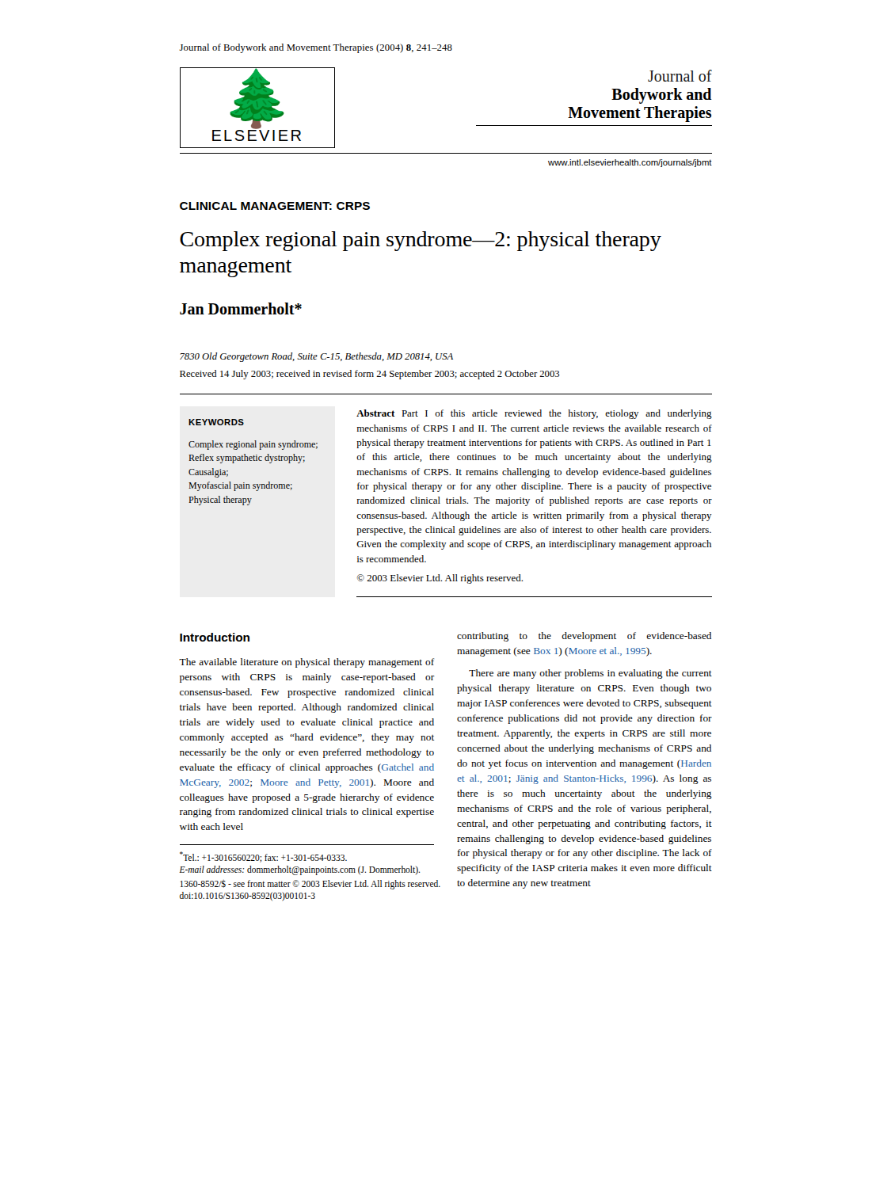Journal of Bodywork and Movement Therapies (2004) 8, 241–248
🌲
ELSEVIER
Journal of
Bodywork and
Movement Therapies
www.intl.elsevierhealth.com/journals/jbmt
CLINICAL MANAGEMENT: CRPS
Complex regional pain syndrome—2: physical therapy management
Jan Dommerholt*
7830 Old Georgetown Road, Suite C-15, Bethesda, MD 20814, USA
Received 14 July 2003; received in revised form 24 September 2003; accepted 2 October 2003
KEYWORDS
Complex regional pain syndrome;
Reflex sympathetic dystrophy;
Causalgia;
Myofascial pain syndrome;
Physical therapy
Abstract Part I of this article reviewed the history, etiology and underlying mechanisms of CRPS I and II. The current article reviews the available research of physical therapy treatment interventions for patients with CRPS. As outlined in Part 1 of this article, there continues to be much uncertainty about the underlying mechanisms of CRPS. It remains challenging to develop evidence-based guidelines for physical therapy or for any other discipline. There is a paucity of prospective randomized clinical trials. The majority of published reports are case reports or consensus-based. Although the article is written primarily from a physical therapy perspective, the clinical guidelines are also of interest to other health care providers. Given the complexity and scope of CRPS, an interdisciplinary management approach is recommended. © 2003 Elsevier Ltd. All rights reserved.
Introduction
The available literature on physical therapy management of persons with CRPS is mainly case-report-based or consensus-based. Few prospective randomized clinical trials have been reported. Although randomized clinical trials are widely used to evaluate clinical practice and commonly accepted as “hard evidence”, they may not necessarily be the only or even preferred methodology to evaluate the efficacy of clinical approaches (Gatchel and McGeary, 2002; Moore and Petty, 2001). Moore and colleagues have proposed a 5-grade hierarchy of evidence ranging from randomized clinical trials to clinical expertise with each level
*Tel.: +1-3016560220; fax: +1-301-654-0333.
E-mail addresses: dommerholt@painpoints.com (J. Dommerholt).
contributing to the development of evidence-based management (see Box 1) (Moore et al., 1995).
There are many other problems in evaluating the current physical therapy literature on CRPS. Even though two major IASP conferences were devoted to CRPS, subsequent conference publications did not provide any direction for treatment. Apparently, the experts in CRPS are still more concerned about the underlying mechanisms of CRPS and do not yet focus on intervention and management (Harden et al., 2001; Jänig and Stanton-Hicks, 1996). As long as there is so much uncertainty about the underlying mechanisms of CRPS and the role of various peripheral, central, and other perpetuating and contributing factors, it remains challenging to develop evidence-based guidelines for physical therapy or for any other discipline. The lack of specificity of the IASP criteria makes it even more difficult to determine any new treatment
1360-8592/$ - see front matter © 2003 Elsevier Ltd. All rights reserved.
doi:10.1016/S1360-8592(03)00101-3